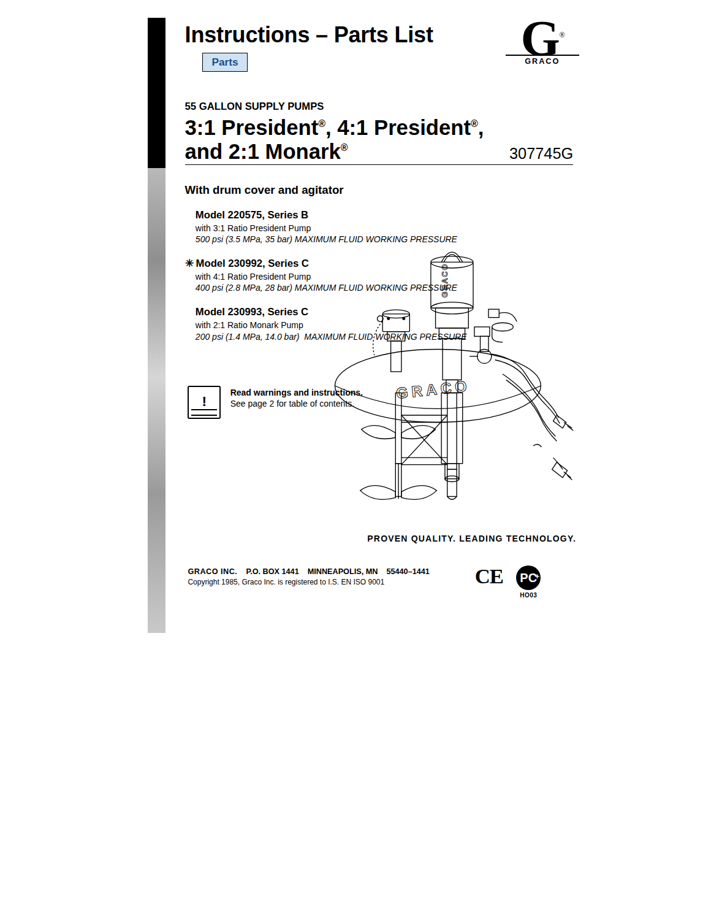Instructions – Parts List
Parts
G®
GRACO
55 GALLON SUPPLY PUMPS
3:1 President®, 4:1 President®,
and 2:1 Monark®
307745G
With drum cover and agitator
Model 220575, Series B
with 3:1 Ratio President Pump
500 psi (3.5 MPa, 35 bar) MAXIMUM FLUID WORKING PRESSURE
✳Model 230992, Series C
with 4:1 Ratio President Pump
400 psi (2.8 MPa, 28 bar) MAXIMUM FLUID WORKING PRESSURE
Model 230993, Series C
with 2:1 Ratio Monark Pump
200 psi (1.4 MPa, 14.0 bar) MAXIMUM FLUID WORKING PRESSURE
Read warnings and instructions. See page 2 for table of contents.
GRACO GRACO
PROVEN QUALITY. LEADING TECHNOLOGY.
GRACO INC. P.O. BOX 1441 MINNEAPOLIS, MN 55440–1441
Copyright 1985, Graco Inc. is registered to I.S. EN ISO 9001
CE
PC+
HO03